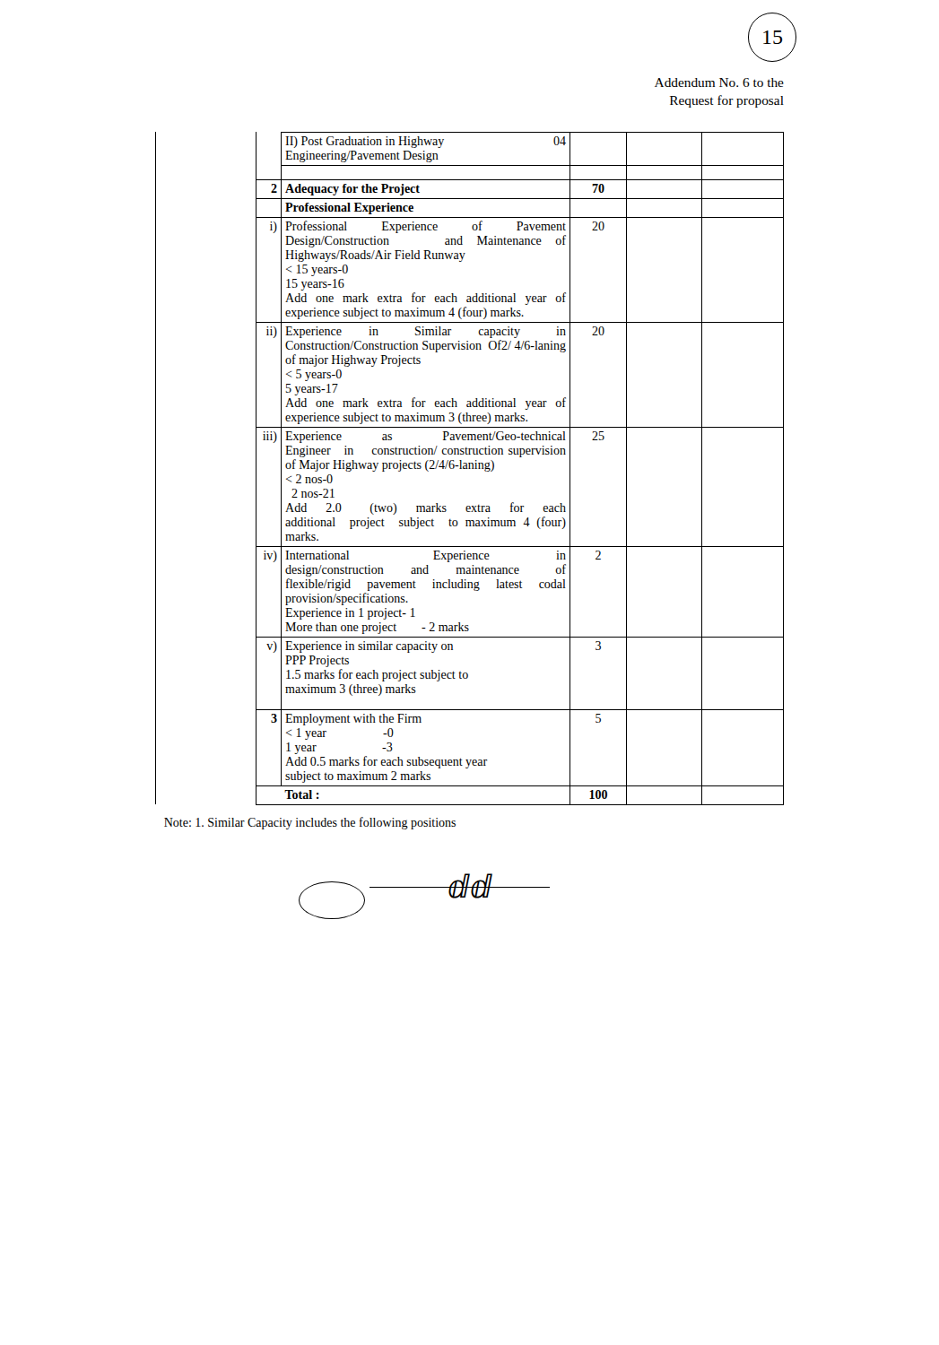15
Addendum No. 6 to the
Request for proposal
| | | | | II) Post Graduation in Highway Engineering/Pavement Design 04 | | | |
| | | | 2 | Adequacy for the Project | 70 | | |
| | | | | Professional Experience | | | |
| | | | i) | Professional Experience of Pavement Design/Construction and Maintenance of Highways/Roads/Air Field Runway < 15 years-0 15 years-16 Add one mark extra for each additional year of experience subject to maximum 4 (four) marks. | 20 | | |
| | | | ii) | Experience in Similar capacity in Construction/Construction Supervision Of2/ 4/6-laning of major Highway Projects < 5 years-0 5 years-17 Add one mark extra for each additional year of experience subject to maximum 3 (three) marks. | 20 | | |
| | | | iii) | Experience as Pavement/Geo-technical Engineer in construction/ construction supervision of Major Highway projects (2/4/6-laning) < 2 nos-0 2 nos-21 Add 2.0 (two) marks extra for each additional project subject to maximum 4 (four) marks. | 25 | | |
| | | | iv) | International Experience in design/construction and maintenance of flexible/rigid pavement including latest codal provision/specifications. Experience in 1 project- 1 More than one project - 2 marks | 2 | | |
| | | | v) | Experience in similar capacity on PPP Projects 1.5 marks for each project subject to maximum 3 (three) marks | 3 | | |
| | | | 3 | Employment with the Firm < 1 year -0 1 year -3 Add 0.5 marks for each subsequent year subject to maximum 2 marks | 5 | | |
| | | | | Total : | 100 | | |
Note: 1. Similar Capacity includes the following positions
ⅆⅆ